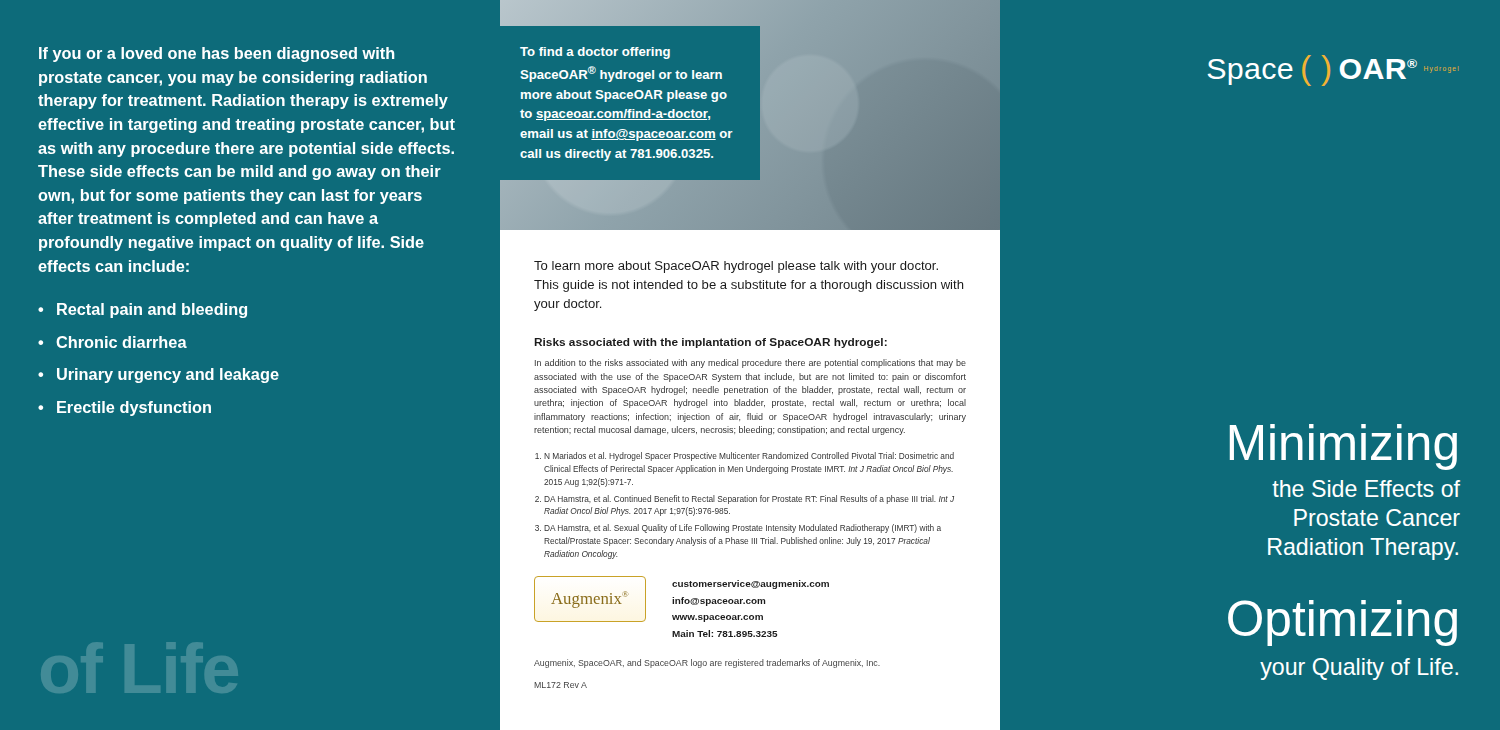If you or a loved one has been diagnosed with prostate cancer, you may be considering radiation therapy for treatment. Radiation therapy is extremely effective in targeting and treating prostate cancer, but as with any procedure there are potential side effects. These side effects can be mild and go away on their own, but for some patients they can last for years after treatment is completed and can have a profoundly negative impact on quality of life. Side effects can include:
Rectal pain and bleeding
Chronic diarrhea
Urinary urgency and leakage
Erectile dysfunction
of Life
To find a doctor offering SpaceOAR® hydrogel or to learn more about SpaceOAR please go to spaceoar.com/find-a-doctor, email us at info@spaceoar.com or call us directly at 781.906.0325.
To learn more about SpaceOAR hydrogel please talk with your doctor.
This guide is not intended to be a substitute for a thorough discussion with your doctor.
Risks associated with the implantation of SpaceOAR hydrogel:
In addition to the risks associated with any medical procedure there are potential complications that may be associated with the use of the SpaceOAR System that include, but are not limited to: pain or discomfort associated with SpaceOAR hydrogel; needle penetration of the bladder, prostate, rectal wall, rectum or urethra; injection of SpaceOAR hydrogel into bladder, prostate, rectal wall, rectum or urethra; local inflammatory reactions; infection; injection of air, fluid or SpaceOAR hydrogel intravascularly; urinary retention; rectal mucosal damage, ulcers, necrosis; bleeding; constipation; and rectal urgency.
N Mariados et al. Hydrogel Spacer Prospective Multicenter Randomized Controlled Pivotal Trial: Dosimetric and Clinical Effects of Perirectal Spacer Application in Men Undergoing Prostate IMRT. Int J Radiat Oncol Biol Phys. 2015 Aug 1;92(5):971-7.
DA Hamstra, et al. Continued Benefit to Rectal Separation for Prostate RT: Final Results of a phase III trial. Int J Radiat Oncol Biol Phys. 2017 Apr 1;97(5):976-985.
DA Hamstra, et al. Sexual Quality of Life Following Prostate Intensity Modulated Radiotherapy (IMRT) with a Rectal/Prostate Spacer: Secondary Analysis of a Phase III Trial. Published online: July 19, 2017 Practical Radiation Oncology.
Augmenix®
customerservice@augmenix.com
info@spaceoar.com
www.spaceoar.com
Main Tel: 781.895.3235
Augmenix, SpaceOAR, and SpaceOAR logo are registered trademarks of Augmenix, Inc.
ML172 Rev A
Space ( ) OAR® Hydrogel
Minimizing
the Side Effects of
Prostate Cancer
Radiation Therapy.
Optimizing
your Quality of Life.